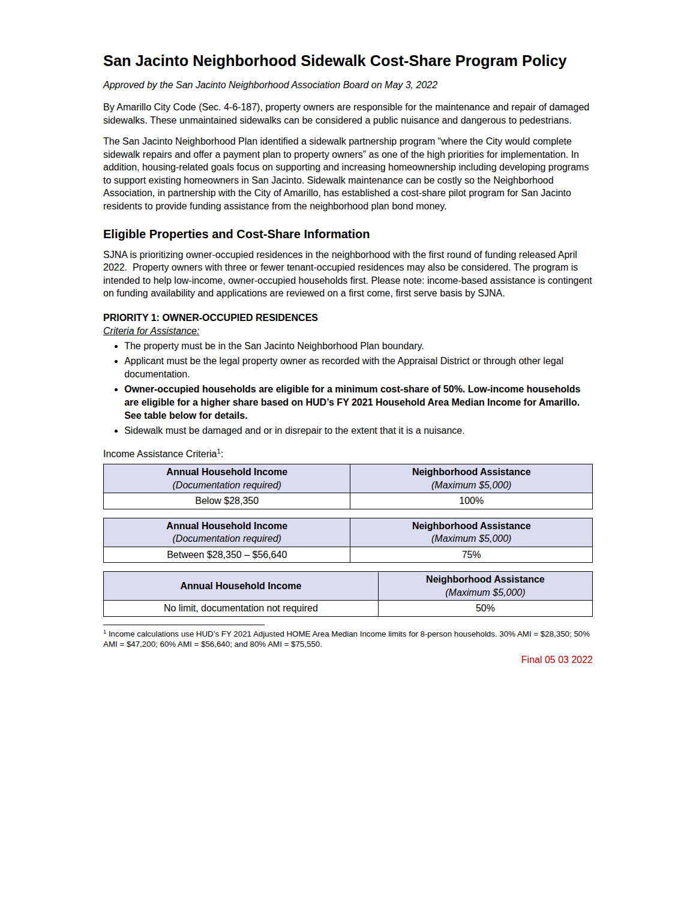San Jacinto Neighborhood Sidewalk Cost-Share Program Policy
Approved by the San Jacinto Neighborhood Association Board on May 3, 2022
By Amarillo City Code (Sec. 4-6-187), property owners are responsible for the maintenance and repair of damaged sidewalks. These unmaintained sidewalks can be considered a public nuisance and dangerous to pedestrians.
The San Jacinto Neighborhood Plan identified a sidewalk partnership program “where the City would complete sidewalk repairs and offer a payment plan to property owners” as one of the high priorities for implementation. In addition, housing-related goals focus on supporting and increasing homeownership including developing programs to support existing homeowners in San Jacinto. Sidewalk maintenance can be costly so the Neighborhood Association, in partnership with the City of Amarillo, has established a cost-share pilot program for San Jacinto residents to provide funding assistance from the neighborhood plan bond money.
Eligible Properties and Cost-Share Information
SJNA is prioritizing owner-occupied residences in the neighborhood with the first round of funding released April 2022. Property owners with three or fewer tenant-occupied residences may also be considered. The program is intended to help low-income, owner-occupied households first. Please note: income-based assistance is contingent on funding availability and applications are reviewed on a first come, first serve basis by SJNA.
PRIORITY 1: OWNER-OCCUPIED RESIDENCES
Criteria for Assistance:
The property must be in the San Jacinto Neighborhood Plan boundary.
Applicant must be the legal property owner as recorded with the Appraisal District or through other legal documentation.
Owner-occupied households are eligible for a minimum cost-share of 50%. Low-income households are eligible for a higher share based on HUD’s FY 2021 Household Area Median Income for Amarillo. See table below for details.
Sidewalk must be damaged and or in disrepair to the extent that it is a nuisance.
Income Assistance Criteria1:
| Annual Household Income (Documentation required) | Neighborhood Assistance (Maximum $5,000) |
| --- | --- |
| Below $28,350 | 100% |
| Annual Household Income (Documentation required) | Neighborhood Assistance (Maximum $5,000) |
| --- | --- |
| Between $28,350 – $56,640 | 75% |
| Annual Household Income | Neighborhood Assistance (Maximum $5,000) |
| --- | --- |
| No limit, documentation not required | 50% |
1 Income calculations use HUD’s FY 2021 Adjusted HOME Area Median Income limits for 8-person households. 30% AMI = $28,350; 50% AMI = $47,200; 60% AMI = $56,640; and 80% AMI = $75,550.
Final 05 03 2022